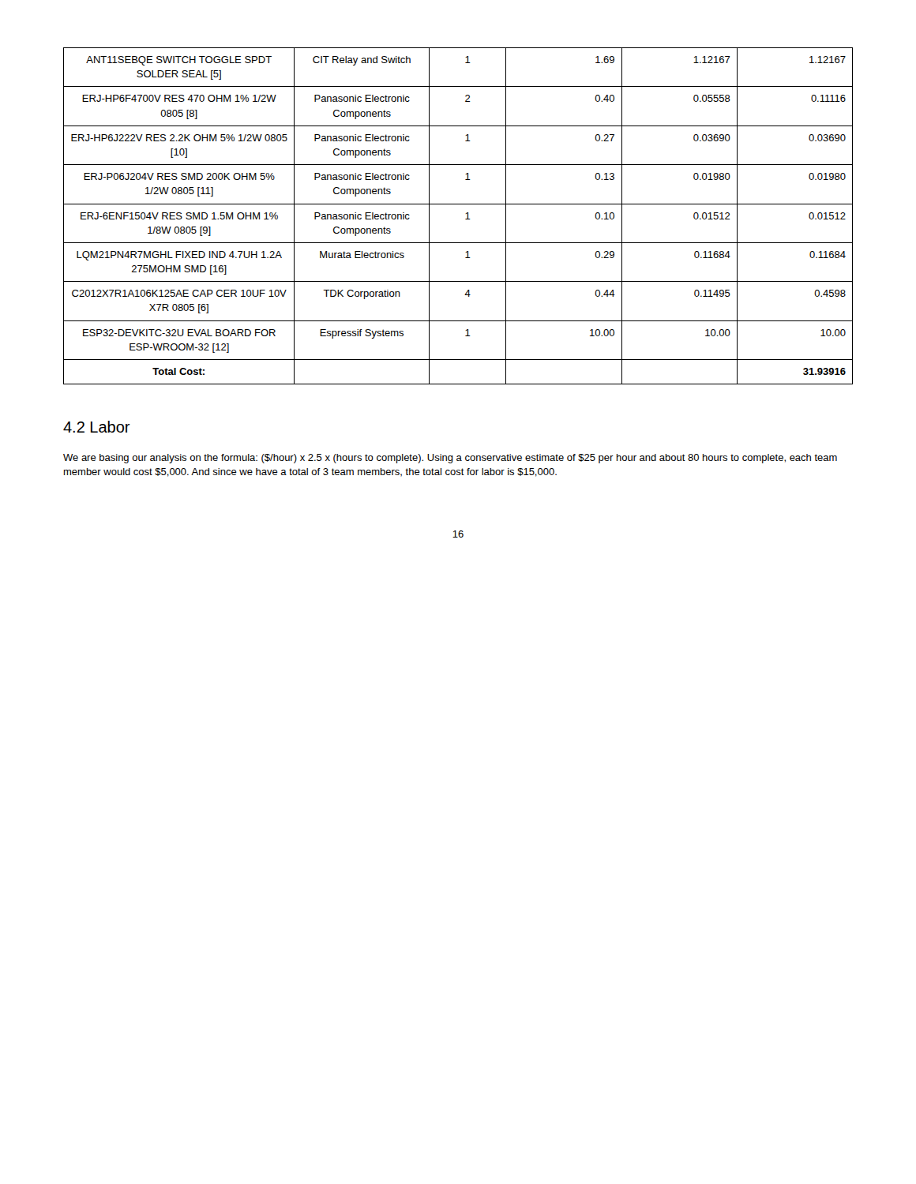| ANT11SEBQE SWITCH TOGGLE SPDT SOLDER SEAL [5] | CIT Relay and Switch | 1 | 1.69 | 1.12167 | 1.12167 |
| ERJ-HP6F4700V RES 470 OHM 1% 1/2W 0805 [8] | Panasonic Electronic Components | 2 | 0.40 | 0.05558 | 0.11116 |
| ERJ-HP6J222V RES 2.2K OHM 5% 1/2W 0805 [10] | Panasonic Electronic Components | 1 | 0.27 | 0.03690 | 0.03690 |
| ERJ-P06J204V RES SMD 200K OHM 5% 1/2W 0805 [11] | Panasonic Electronic Components | 1 | 0.13 | 0.01980 | 0.01980 |
| ERJ-6ENF1504V RES SMD 1.5M OHM 1% 1/8W 0805 [9] | Panasonic Electronic Components | 1 | 0.10 | 0.01512 | 0.01512 |
| LQM21PN4R7MGHL FIXED IND 4.7UH 1.2A 275MOHM SMD [16] | Murata Electronics | 1 | 0.29 | 0.11684 | 0.11684 |
| C2012X7R1A106K125AE CAP CER 10UF 10V X7R 0805 [6] | TDK Corporation | 4 | 0.44 | 0.11495 | 0.4598 |
| ESP32-DEVKITC-32U EVAL BOARD FOR ESP-WROOM-32 [12] | Espressif Systems | 1 | 10.00 | 10.00 | 10.00 |
| Total Cost: | | | | | 31.93916 |
4.2 Labor
We are basing our analysis on the formula: ($/hour) x 2.5 x (hours to complete). Using a conservative estimate of $25 per hour and about 80 hours to complete, each team member would cost $5,000. And since we have a total of 3 team members, the total cost for labor is $15,000.
16